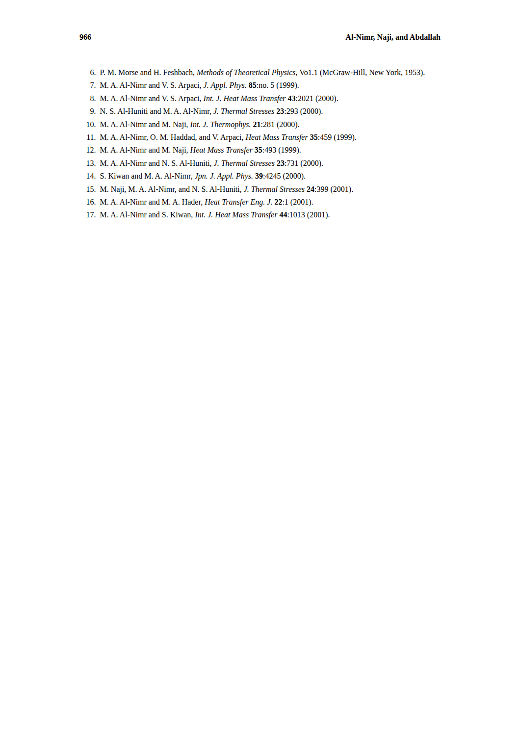966 Al-Nimr, Naji, and Abdallah
P. M. Morse and H. Feshbach, Methods of Theoretical Physics, Vo1.1 (McGraw-Hill, New York, 1953).
M. A. Al-Nimr and V. S. Arpaci, J. Appl. Phys. 85:no. 5 (1999).
M. A. Al-Nimr and V. S. Arpaci, Int. J. Heat Mass Transfer 43:2021 (2000).
N. S. Al-Huniti and M. A. Al-Nimr, J. Thermal Stresses 23:293 (2000).
M. A. Al-Nimr and M. Naji, Int. J. Thermophys. 21:281 (2000).
M. A. Al-Nimr, O. M. Haddad, and V. Arpaci, Heat Mass Transfer 35:459 (1999).
M. A. Al-Nimr and M. Naji, Heat Mass Transfer 35:493 (1999).
M. A. Al-Nimr and N. S. Al-Huniti, J. Thermal Stresses 23:731 (2000).
S. Kiwan and M. A. Al-Nimr, Jpn. J. Appl. Phys. 39:4245 (2000).
M. Naji, M. A. Al-Nimr, and N. S. Al-Huniti, J. Thermal Stresses 24:399 (2001).
M. A. Al-Nimr and M. A. Hader, Heat Transfer Eng. J. 22:1 (2001).
M. A. Al-Nimr and S. Kiwan, Int. J. Heat Mass Transfer 44:1013 (2001).